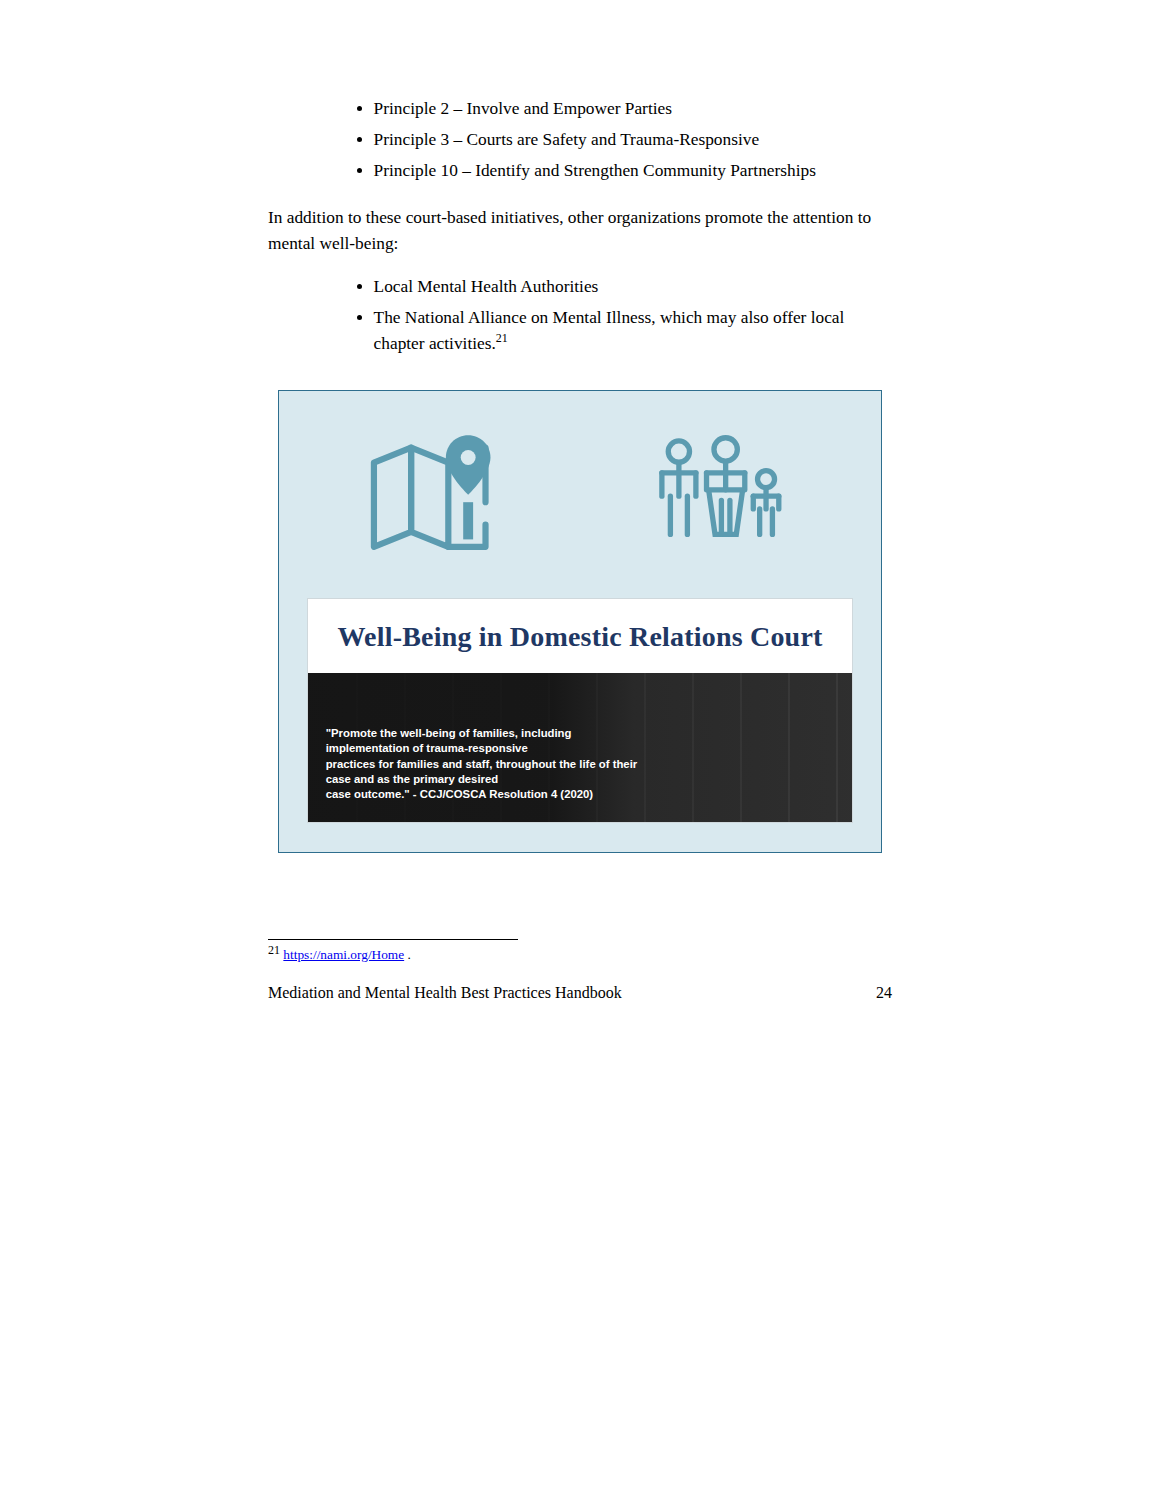Principle 2 – Involve and Empower Parties
Principle 3 – Courts are Safety and Trauma-Responsive
Principle 10 – Identify and Strengthen Community Partnerships
In addition to these court-based initiatives, other organizations promote the attention to mental well-being:
Local Mental Health Authorities
The National Alliance on Mental Illness, which may also offer local chapter activities.21
Well-Being in Domestic Relations Court
"Promote the well-being of families, including implementation of trauma-responsive
practices for families and staff, throughout the life of their case and as the primary desired
case outcome." - CCJ/COSCA Resolution 4 (2020)
21 https://nami.org/Home .
Mediation and Mental Health Best Practices Handbook 24